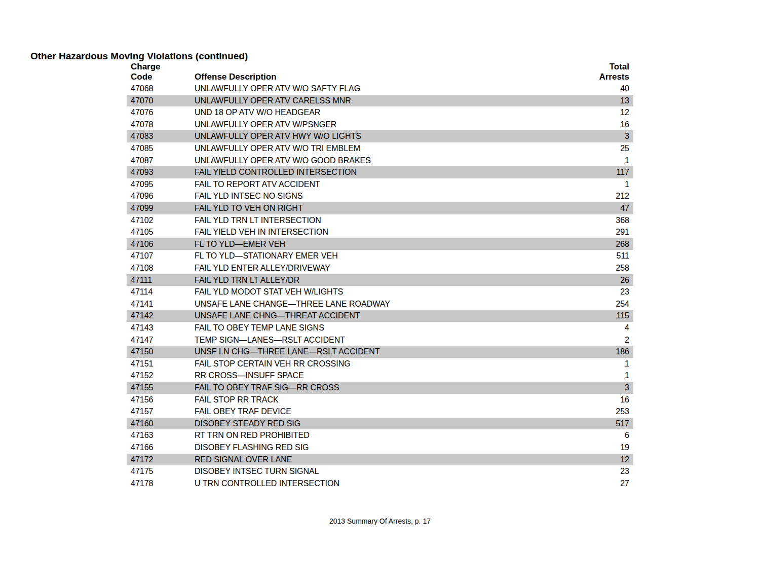Other Hazardous Moving Violations (continued)
| Charge Code | Offense Description | Total Arrests |
| --- | --- | --- |
| 47068 | UNLAWFULLY OPER ATV W/O SAFTY FLAG | 40 |
| 47070 | UNLAWFULLY OPER ATV CARELSS MNR | 13 |
| 47076 | UND 18 OP ATV W/O HEADGEAR | 12 |
| 47078 | UNLAWFULLY OPER ATV W/PSNGER | 16 |
| 47083 | UNLAWFULLY OPER ATV HWY W/O LIGHTS | 3 |
| 47085 | UNLAWFULLY OPER ATV W/O TRI EMBLEM | 25 |
| 47087 | UNLAWFULLY OPER ATV W/O GOOD BRAKES | 1 |
| 47093 | FAIL YIELD CONTROLLED INTERSECTION | 117 |
| 47095 | FAIL TO REPORT ATV ACCIDENT | 1 |
| 47096 | FAIL YLD INTSEC NO SIGNS | 212 |
| 47099 | FAIL YLD TO VEH ON RIGHT | 47 |
| 47102 | FAIL YLD TRN LT INTERSECTION | 368 |
| 47105 | FAIL YIELD VEH IN INTERSECTION | 291 |
| 47106 | FL TO YLD—EMER VEH | 268 |
| 47107 | FL TO YLD—STATIONARY EMER VEH | 511 |
| 47108 | FAIL YLD ENTER ALLEY/DRIVEWAY | 258 |
| 47111 | FAIL YLD TRN LT ALLEY/DR | 26 |
| 47114 | FAIL YLD MODOT STAT VEH W/LIGHTS | 23 |
| 47141 | UNSAFE LANE CHANGE—THREE LANE ROADWAY | 254 |
| 47142 | UNSAFE LANE CHNG—THREAT ACCIDENT | 115 |
| 47143 | FAIL TO OBEY TEMP LANE SIGNS | 4 |
| 47147 | TEMP SIGN—LANES—RSLT ACCIDENT | 2 |
| 47150 | UNSF LN CHG—THREE LANE—RSLT ACCIDENT | 186 |
| 47151 | FAIL STOP CERTAIN VEH RR CROSSING | 1 |
| 47152 | RR CROSS—INSUFF SPACE | 1 |
| 47155 | FAIL TO OBEY TRAF SIG—RR CROSS | 3 |
| 47156 | FAIL STOP RR TRACK | 16 |
| 47157 | FAIL OBEY TRAF DEVICE | 253 |
| 47160 | DISOBEY STEADY RED SIG | 517 |
| 47163 | RT TRN ON RED PROHIBITED | 6 |
| 47166 | DISOBEY FLASHING RED SIG | 19 |
| 47172 | RED SIGNAL OVER LANE | 12 |
| 47175 | DISOBEY INTSEC TURN SIGNAL | 23 |
| 47178 | U TRN CONTROLLED INTERSECTION | 27 |
2013 Summary Of Arrests, p. 17